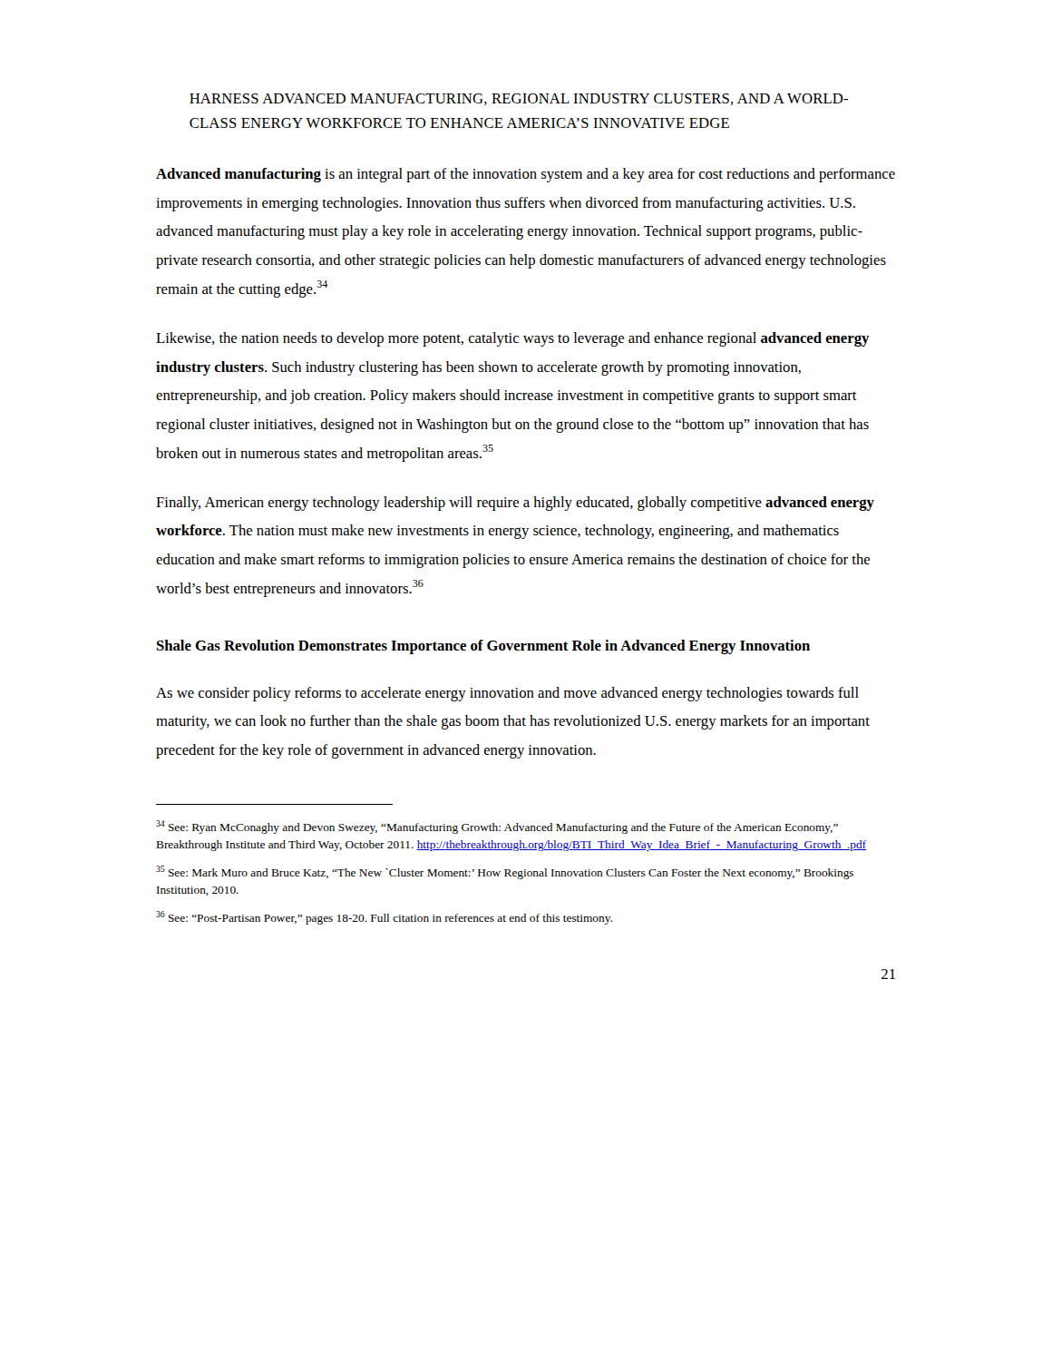Harness Advanced Manufacturing, Regional Industry Clusters, and a World-Class Energy Workforce to Enhance America’s Innovative Edge
Advanced manufacturing is an integral part of the innovation system and a key area for cost reductions and performance improvements in emerging technologies. Innovation thus suffers when divorced from manufacturing activities. U.S. advanced manufacturing must play a key role in accelerating energy innovation. Technical support programs, public-private research consortia, and other strategic policies can help domestic manufacturers of advanced energy technologies remain at the cutting edge.34
Likewise, the nation needs to develop more potent, catalytic ways to leverage and enhance regional advanced energy industry clusters. Such industry clustering has been shown to accelerate growth by promoting innovation, entrepreneurship, and job creation. Policy makers should increase investment in competitive grants to support smart regional cluster initiatives, designed not in Washington but on the ground close to the “bottom up” innovation that has broken out in numerous states and metropolitan areas.35
Finally, American energy technology leadership will require a highly educated, globally competitive advanced energy workforce. The nation must make new investments in energy science, technology, engineering, and mathematics education and make smart reforms to immigration policies to ensure America remains the destination of choice for the world’s best entrepreneurs and innovators.36
Shale Gas Revolution Demonstrates Importance of Government Role in Advanced Energy Innovation
As we consider policy reforms to accelerate energy innovation and move advanced energy technologies towards full maturity, we can look no further than the shale gas boom that has revolutionized U.S. energy markets for an important precedent for the key role of government in advanced energy innovation.
34 See: Ryan McConaghy and Devon Swezey, “Manufacturing Growth: Advanced Manufacturing and the Future of the American Economy,” Breakthrough Institute and Third Way, October 2011. http://thebreakthrough.org/blog/BTI_Third_Way_Idea_Brief_-_Manufacturing_Growth_.pdf
35 See: Mark Muro and Bruce Katz, “The New `Cluster Moment:’ How Regional Innovation Clusters Can Foster the Next economy,” Brookings Institution, 2010.
36 See: “Post-Partisan Power,” pages 18-20. Full citation in references at end of this testimony.
21